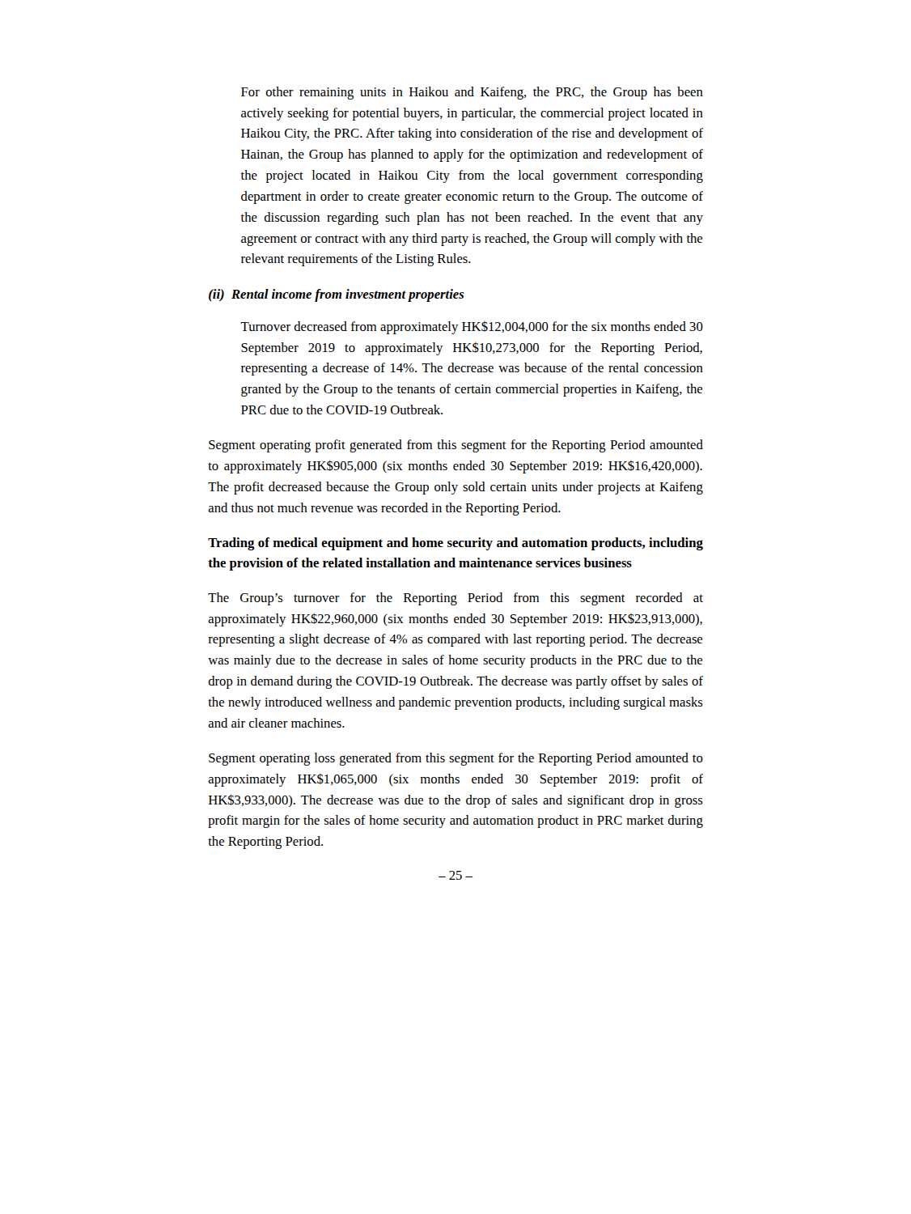For other remaining units in Haikou and Kaifeng, the PRC, the Group has been actively seeking for potential buyers, in particular, the commercial project located in Haikou City, the PRC. After taking into consideration of the rise and development of Hainan, the Group has planned to apply for the optimization and redevelopment of the project located in Haikou City from the local government corresponding department in order to create greater economic return to the Group. The outcome of the discussion regarding such plan has not been reached. In the event that any agreement or contract with any third party is reached, the Group will comply with the relevant requirements of the Listing Rules.
(ii) Rental income from investment properties
Turnover decreased from approximately HK$12,004,000 for the six months ended 30 September 2019 to approximately HK$10,273,000 for the Reporting Period, representing a decrease of 14%. The decrease was because of the rental concession granted by the Group to the tenants of certain commercial properties in Kaifeng, the PRC due to the COVID-19 Outbreak.
Segment operating profit generated from this segment for the Reporting Period amounted to approximately HK$905,000 (six months ended 30 September 2019: HK$16,420,000). The profit decreased because the Group only sold certain units under projects at Kaifeng and thus not much revenue was recorded in the Reporting Period.
Trading of medical equipment and home security and automation products, including the provision of the related installation and maintenance services business
The Group’s turnover for the Reporting Period from this segment recorded at approximately HK$22,960,000 (six months ended 30 September 2019: HK$23,913,000), representing a slight decrease of 4% as compared with last reporting period. The decrease was mainly due to the decrease in sales of home security products in the PRC due to the drop in demand during the COVID-19 Outbreak. The decrease was partly offset by sales of the newly introduced wellness and pandemic prevention products, including surgical masks and air cleaner machines.
Segment operating loss generated from this segment for the Reporting Period amounted to approximately HK$1,065,000 (six months ended 30 September 2019: profit of HK$3,933,000). The decrease was due to the drop of sales and significant drop in gross profit margin for the sales of home security and automation product in PRC market during the Reporting Period.
– 25 –